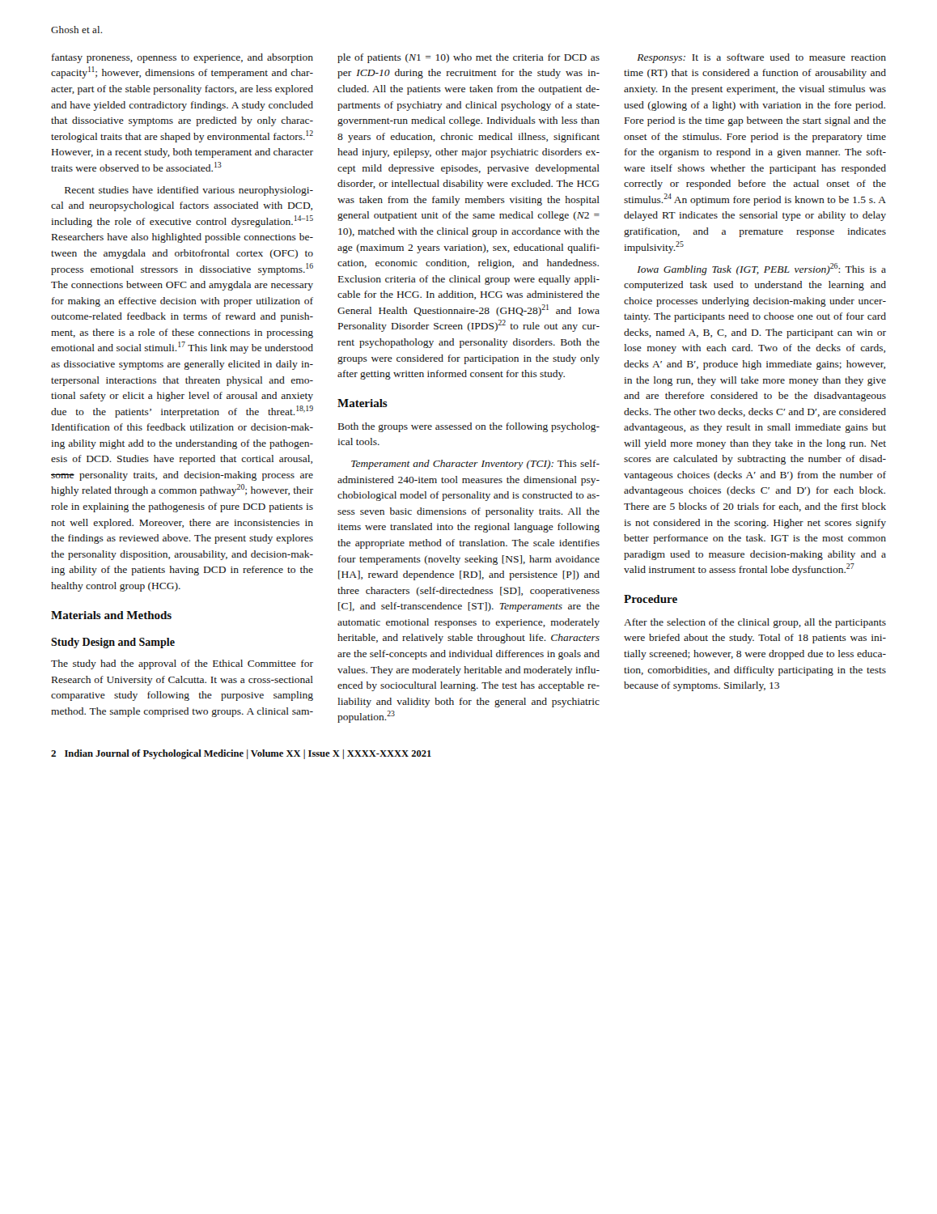Ghosh et al.
fantasy proneness, openness to experience, and absorption capacity11; however, dimensions of temperament and character, part of the stable personality factors, are less explored and have yielded contradictory findings. A study concluded that dissociative symptoms are predicted by only characterological traits that are shaped by environmental factors.12 However, in a recent study, both temperament and character traits were observed to be associated.13
Recent studies have identified various neurophysiological and neuropsychological factors associated with DCD, including the role of executive control dysregulation.14–15 Researchers have also highlighted possible connections between the amygdala and orbitofrontal cortex (OFC) to process emotional stressors in dissociative symptoms.16 The connections between OFC and amygdala are necessary for making an effective decision with proper utilization of outcome-related feedback in terms of reward and punishment, as there is a role of these connections in processing emotional and social stimuli.17 This link may be understood as dissociative symptoms are generally elicited in daily interpersonal interactions that threaten physical and emotional safety or elicit a higher level of arousal and anxiety due to the patients’ interpretation of the threat.18,19 Identification of this feedback utilization or decision-making ability might add to the understanding of the pathogenesis of DCD. Studies have reported that cortical arousal, some personality traits, and decision-making process are highly related through a common pathway20; however, their role in explaining the pathogenesis of pure DCD patients is not well explored. Moreover, there are inconsistencies in the findings as reviewed above. The present study explores the personality disposition, arousability, and decision-making ability of the patients having DCD in reference to the healthy control group (HCG).
Materials and Methods
Study Design and Sample
The study had the approval of the Ethical Committee for Research of University of Calcutta. It was a cross-sectional comparative study following the purposive sampling method. The sample comprised two groups. A clinical sample of patients (N1 = 10) who met the criteria for DCD as per ICD-10 during the recruitment for the study was included. All the patients were taken from the outpatient departments of psychiatry and clinical psychology of a state-government-run medical college. Individuals with less than 8 years of education, chronic medical illness, significant head injury, epilepsy, other major psychiatric disorders except mild depressive episodes, pervasive developmental disorder, or intellectual disability were excluded. The HCG was taken from the family members visiting the hospital general outpatient unit of the same medical college (N2 = 10), matched with the clinical group in accordance with the age (maximum 2 years variation), sex, educational qualification, economic condition, religion, and handedness. Exclusion criteria of the clinical group were equally applicable for the HCG. In addition, HCG was administered the General Health Questionnaire-28 (GHQ-28)21 and Iowa Personality Disorder Screen (IPDS)22 to rule out any current psychopathology and personality disorders. Both the groups were considered for participation in the study only after getting written informed consent for this study.
Materials
Both the groups were assessed on the following psychological tools.
Temperament and Character Inventory (TCI): This self-administered 240-item tool measures the dimensional psychobiological model of personality and is constructed to assess seven basic dimensions of personality traits. All the items were translated into the regional language following the appropriate method of translation. The scale identifies four temperaments (novelty seeking [NS], harm avoidance [HA], reward dependence [RD], and persistence [P]) and three characters (self-directedness [SD], cooperativeness [C], and self-transcendence [ST]). Temperaments are the automatic emotional responses to experience, moderately heritable, and relatively stable throughout life. Characters are the self-concepts and individual differences in goals and values. They are moderately heritable and moderately influenced by sociocultural learning. The test has acceptable reliability and validity both for the general and psychiatric population.23
Responsys: It is a software used to measure reaction time (RT) that is considered a function of arousability and anxiety. In the present experiment, the visual stimulus was used (glowing of a light) with variation in the fore period. Fore period is the time gap between the start signal and the onset of the stimulus. Fore period is the preparatory time for the organism to respond in a given manner. The software itself shows whether the participant has responded correctly or responded before the actual onset of the stimulus.24 An optimum fore period is known to be 1.5 s. A delayed RT indicates the sensorial type or ability to delay gratification, and a premature response indicates impulsivity.25
Iowa Gambling Task (IGT, PEBL version)26: This is a computerized task used to understand the learning and choice processes underlying decision-making under uncertainty. The participants need to choose one out of four card decks, named A, B, C, and D. The participant can win or lose money with each card. Two of the decks of cards, decks A′ and B′, produce high immediate gains; however, in the long run, they will take more money than they give and are therefore considered to be the disadvantageous decks. The other two decks, decks C′ and D′, are considered advantageous, as they result in small immediate gains but will yield more money than they take in the long run. Net scores are calculated by subtracting the number of disadvantageous choices (decks A′ and B′) from the number of advantageous choices (decks C′ and D′) for each block. There are 5 blocks of 20 trials for each, and the first block is not considered in the scoring. Higher net scores signify better performance on the task. IGT is the most common paradigm used to measure decision-making ability and a valid instrument to assess frontal lobe dysfunction.27
Procedure
After the selection of the clinical group, all the participants were briefed about the study. Total of 18 patients was initially screened; however, 8 were dropped due to less education, comorbidities, and difficulty participating in the tests because of symptoms. Similarly, 13
2 Indian Journal of Psychological Medicine | Volume XX | Issue X | XXXX-XXXX 2021